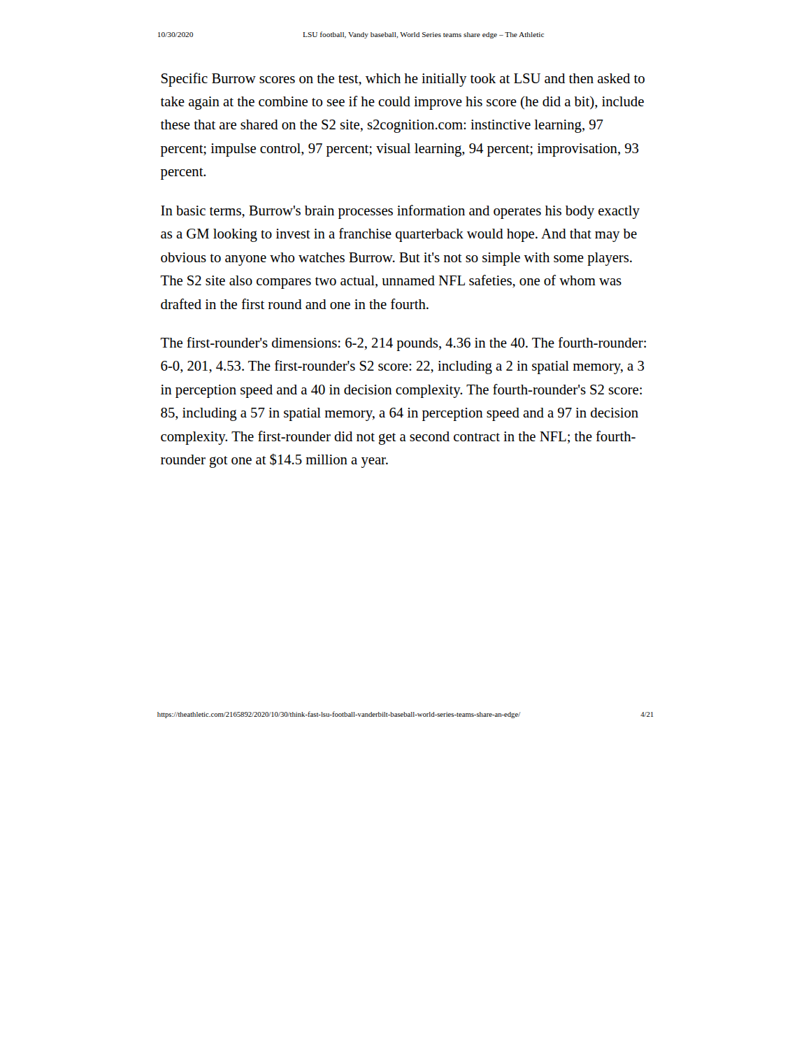10/30/2020
LSU football, Vandy baseball, World Series teams share edge – The Athletic
Specific Burrow scores on the test, which he initially took at LSU and then asked to take again at the combine to see if he could improve his score (he did a bit), include these that are shared on the S2 site, s2cognition.com: instinctive learning, 97 percent; impulse control, 97 percent; visual learning, 94 percent; improvisation, 93 percent.
In basic terms, Burrow's brain processes information and operates his body exactly as a GM looking to invest in a franchise quarterback would hope. And that may be obvious to anyone who watches Burrow. But it's not so simple with some players. The S2 site also compares two actual, unnamed NFL safeties, one of whom was drafted in the first round and one in the fourth.
The first-rounder's dimensions: 6-2, 214 pounds, 4.36 in the 40. The fourth-rounder: 6-0, 201, 4.53. The first-rounder's S2 score: 22, including a 2 in spatial memory, a 3 in perception speed and a 40 in decision complexity. The fourth-rounder's S2 score: 85, including a 57 in spatial memory, a 64 in perception speed and a 97 in decision complexity. The first-rounder did not get a second contract in the NFL; the fourth-rounder got one at $14.5 million a year.
https://theathletic.com/2165892/2020/10/30/think-fast-lsu-football-vanderbilt-baseball-world-series-teams-share-an-edge/
4/21